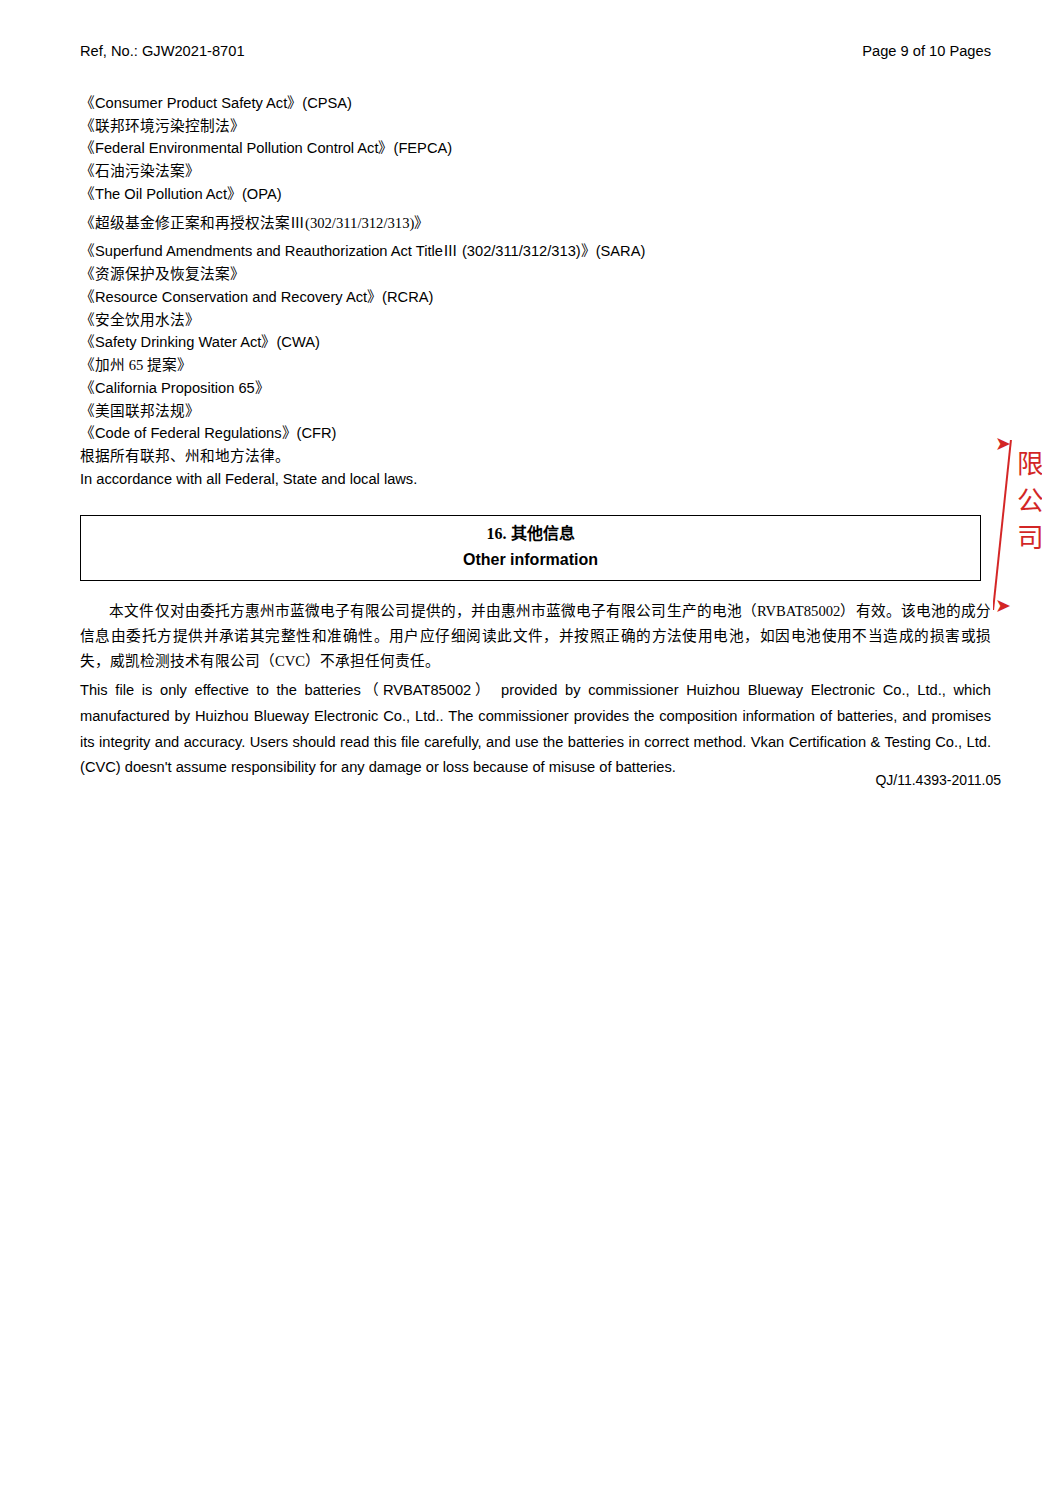Ref, No.: GJW2021-8701 Page 9 of 10 Pages
➤
限公司
➤
《Consumer Product Safety Act》(CPSA)
《联邦环境污染控制法》
《Federal Environmental Pollution Control Act》(FEPCA)
《石油污染法案》
《The Oil Pollution Act》(OPA)
《超级基金修正案和再授权法案Ⅲ(302/311/312/313)》
《Superfund Amendments and Reauthorization Act TitleⅢ (302/311/312/313)》(SARA)
《资源保护及恢复法案》
《Resource Conservation and Recovery Act》(RCRA)
《安全饮用水法》
《Safety Drinking Water Act》(CWA)
《加州 65 提案》
《California Proposition 65》
《美国联邦法规》
《Code of Federal Regulations》(CFR)
根据所有联邦、州和地方法律。
In accordance with all Federal, State and local laws.
16. 其他信息 Other information
本文件仅对由委托方惠州市蓝微电子有限公司提供的，并由惠州市蓝微电子有限公司生产的电池（RVBAT85002）有效。该电池的成分信息由委托方提供并承诺其完整性和准确性。用户应仔细阅读此文件，并按照正确的方法使用电池，如因电池使用不当造成的损害或损失，威凯检测技术有限公司（CVC）不承担任何责任。
This file is only effective to the batteries（RVBAT85002） provided by commissioner Huizhou Blueway Electronic Co., Ltd., which manufactured by Huizhou Blueway Electronic Co., Ltd.. The commissioner provides the composition information of batteries, and promises its integrity and accuracy. Users should read this file carefully, and use the batteries in correct method. Vkan Certification & Testing Co., Ltd. (CVC) doesn't assume responsibility for any damage or loss because of misuse of batteries.
QJ/11.4393-2011.05